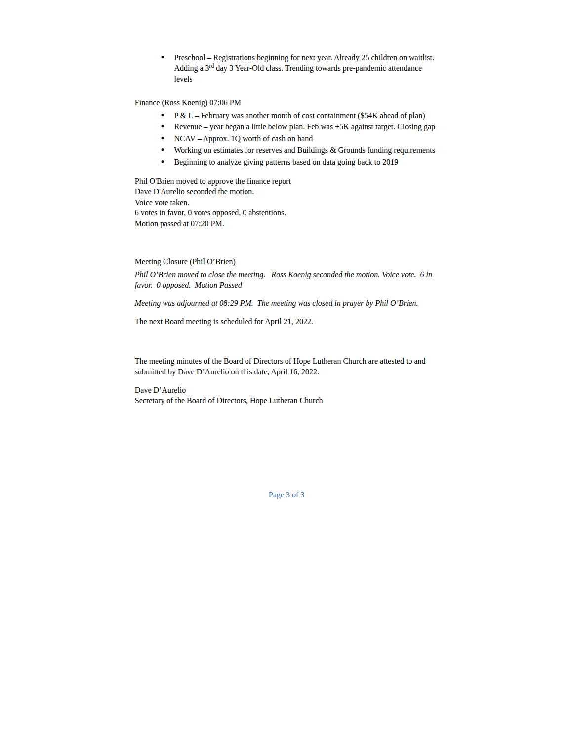Preschool – Registrations beginning for next year. Already 25 children on waitlist. Adding a 3rd day 3 Year-Old class. Trending towards pre-pandemic attendance levels
Finance (Ross Koenig) 07:06 PM
P & L – February was another month of cost containment ($54K ahead of plan)
Revenue – year began a little below plan. Feb was +5K against target. Closing gap
NCAV – Approx. 1Q worth of cash on hand
Working on estimates for reserves and Buildings & Grounds funding requirements
Beginning to analyze giving patterns based on data going back to 2019
Phil O'Brien moved to approve the finance report
Dave D'Aurelio seconded the motion.
Voice vote taken.
6 votes in favor, 0 votes opposed, 0 abstentions.
Motion passed at 07:20 PM.
Meeting Closure (Phil O’Brien)
Phil O’Brien moved to close the meeting. Ross Koenig seconded the motion. Voice vote. 6 in favor. 0 opposed. Motion Passed
Meeting was adjourned at 08:29 PM. The meeting was closed in prayer by Phil O’Brien.
The next Board meeting is scheduled for April 21, 2022.
The meeting minutes of the Board of Directors of Hope Lutheran Church are attested to and submitted by Dave D’Aurelio on this date, April 16, 2022.
Dave D’Aurelio
Secretary of the Board of Directors, Hope Lutheran Church
Page 3 of 3